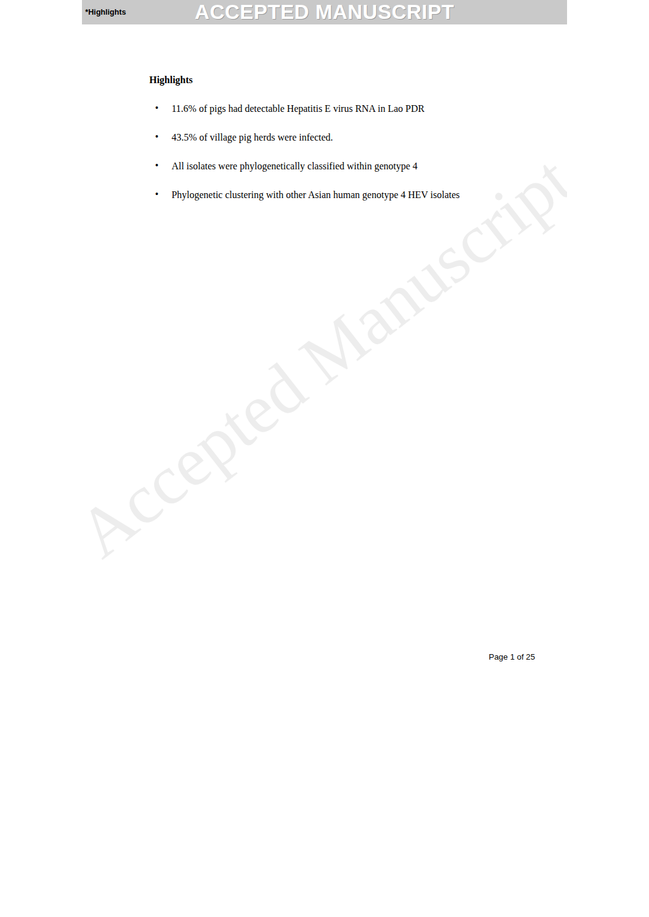*Highlights ACCEPTED MANUSCRIPT
Accepted Manuscript
Highlights
11.6% of pigs had detectable Hepatitis E virus RNA in Lao PDR
43.5% of village pig herds were infected.
All isolates were phylogenetically classified within genotype 4
Phylogenetic clustering with other Asian human genotype 4 HEV isolates
Page 1 of 25